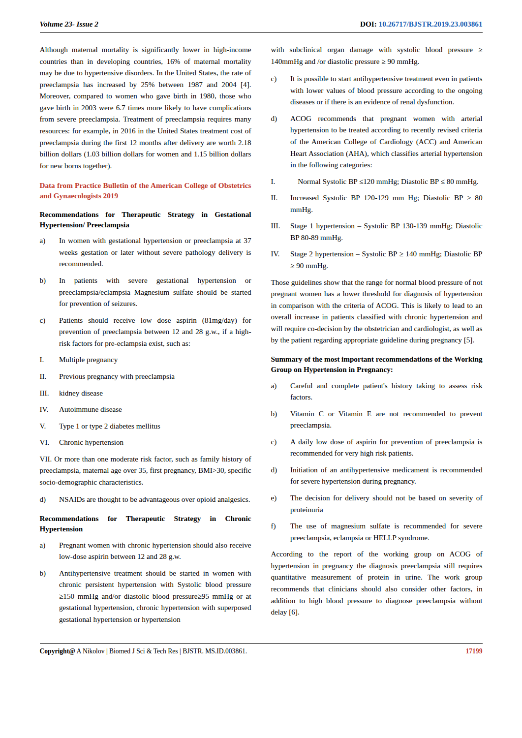Volume 23- Issue 2
DOI: 10.26717/BJSTR.2019.23.003861
Although maternal mortality is significantly lower in high-income countries than in developing countries, 16% of maternal mortality may be due to hypertensive disorders. In the United States, the rate of preeclampsia has increased by 25% between 1987 and 2004 [4]. Moreover, compared to women who gave birth in 1980, those who gave birth in 2003 were 6.7 times more likely to have complications from severe preeclampsia. Treatment of preeclampsia requires many resources: for example, in 2016 in the United States treatment cost of preeclampsia during the first 12 months after delivery are worth 2.18 billion dollars (1.03 billion dollars for women and 1.15 billion dollars for new borns together).
Data from Practice Bulletin of the American College of Obstetrics and Gynaecologists 2019
Recommendations for Therapeutic Strategy in Gestational Hypertension/ Preeclampsia
a)
In women with gestational hypertension or preeclampsia at 37 weeks gestation or later without severe pathology delivery is recommended.
b)
In patients with severe gestational hypertension or preeclampsia/eclampsia Magnesium sulfate should be started for prevention of seizures.
c)
Patients should receive low dose aspirin (81mg/day) for prevention of preeclampsia between 12 and 28 g.w., if a high-risk factors for pre-eclampsia exist, such as:
I.
Multiple pregnancy
II.
Previous pregnancy with preeclampsia
III.
kidney disease
IV.
Autoimmune disease
V.
Type 1 or type 2 diabetes mellitus
VI.
Chronic hypertension
VII. Or more than one moderate risk factor, such as family history of preeclampsia, maternal age over 35, first pregnancy, BMI>30, specific socio-demographic characteristics.
d)
NSAIDs are thought to be advantageous over opioid analgesics.
Recommendations for Therapeutic Strategy in Chronic Hypertension
a)
Pregnant women with chronic hypertension should also receive low-dose aspirin between 12 and 28 g.w.
b)
Antihypertensive treatment should be started in women with chronic persistent hypertension with Systolic blood pressure ≥150 mmHg and/or diastolic blood pressure≥95 mmHg or at gestational hypertension, chronic hypertension with superposed gestational hypertension or hypertension
with subclinical organ damage with systolic blood pressure ≥ 140mmHg and /or diastolic pressure ≥ 90 mmHg.
c)
It is possible to start antihypertensive treatment even in patients with lower values of blood pressure according to the ongoing diseases or if there is an evidence of renal dysfunction.
d)
ACOG recommends that pregnant women with arterial hypertension to be treated according to recently revised criteria of the American College of Cardiology (ACC) and American Heart Association (AHA), which classifies arterial hypertension in the following categories:
I.
Normal Systolic BP ≤120 mmHg; Diastolic BP ≤ 80 mmHg.
II.
Increased Systolic BP 120-129 mm Hg; Diastolic BP ≥ 80 mmHg.
III.
Stage 1 hypertension – Systolic BP 130-139 mmHg; Diastolic BP 80-89 mmHg.
IV.
Stage 2 hypertension – Systolic BP ≥ 140 mmHg; Diastolic BP ≥ 90 mmHg.
Those guidelines show that the range for normal blood pressure of not pregnant women has a lower threshold for diagnosis of hypertension in comparison with the criteria of ACOG. This is likely to lead to an overall increase in patients classified with chronic hypertension and will require co-decision by the obstetrician and cardiologist, as well as by the patient regarding appropriate guideline during pregnancy [5].
Summary of the most important recommendations of the Working Group on Hypertension in Pregnancy:
a)
Careful and complete patient's history taking to assess risk factors.
b)
Vitamin C or Vitamin E are not recommended to prevent preeclampsia.
c)
A daily low dose of aspirin for prevention of preeclampsia is recommended for very high risk patients.
d)
Initiation of an antihypertensive medicament is recommended for severe hypertension during pregnancy.
e)
The decision for delivery should not be based on severity of proteinuria
f)
The use of magnesium sulfate is recommended for severe preeclampsia, eclampsia or HELLP syndrome.
According to the report of the working group on ACOG of hypertension in pregnancy the diagnosis preeclampsia still requires quantitative measurement of protein in urine. The work group recommends that clinicians should also consider other factors, in addition to high blood pressure to diagnose preeclampsia without delay [6].
Copyright@ A Nikolov | Biomed J Sci & Tech Res | BJSTR. MS.ID.003861.
17199